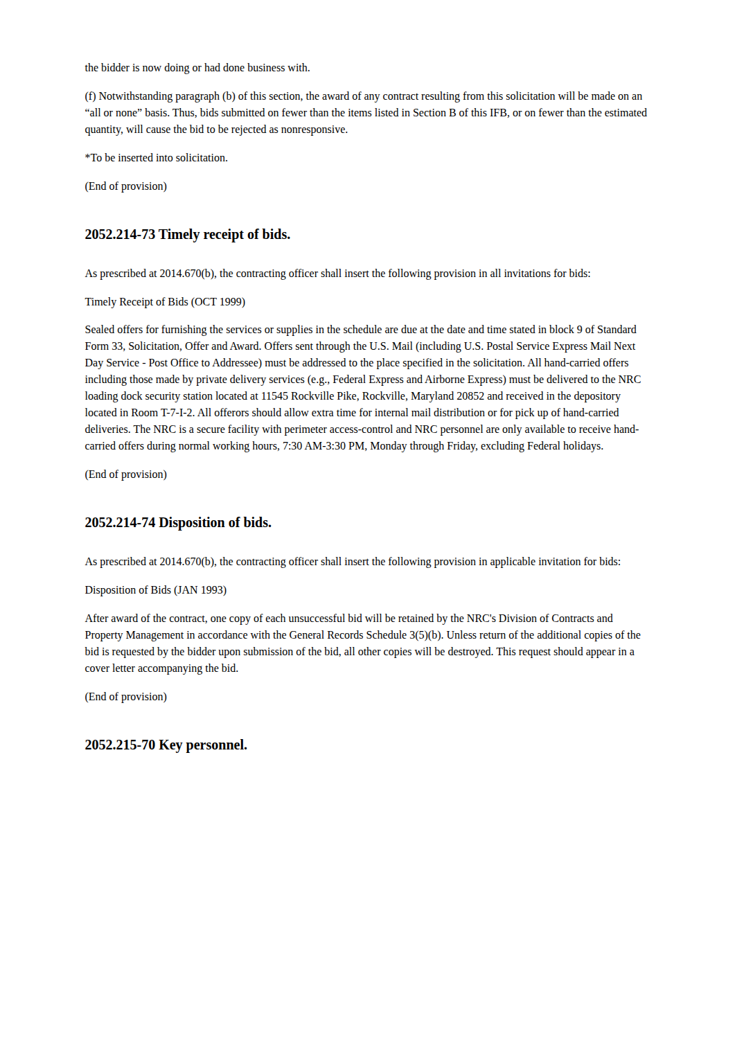the bidder is now doing or had done business with.
(f) Notwithstanding paragraph (b) of this section, the award of any contract resulting from this solicitation will be made on an “all or none” basis. Thus, bids submitted on fewer than the items listed in Section B of this IFB, or on fewer than the estimated quantity, will cause the bid to be rejected as nonresponsive.
*To be inserted into solicitation.
(End of provision)
2052.214-73 Timely receipt of bids.
As prescribed at 2014.670(b), the contracting officer shall insert the following provision in all invitations for bids:
Timely Receipt of Bids (OCT 1999)
Sealed offers for furnishing the services or supplies in the schedule are due at the date and time stated in block 9 of Standard Form 33, Solicitation, Offer and Award. Offers sent through the U.S. Mail (including U.S. Postal Service Express Mail Next Day Service - Post Office to Addressee) must be addressed to the place specified in the solicitation. All hand-carried offers including those made by private delivery services (e.g., Federal Express and Airborne Express) must be delivered to the NRC loading dock security station located at 11545 Rockville Pike, Rockville, Maryland 20852 and received in the depository located in Room T-7-I-2. All offerors should allow extra time for internal mail distribution or for pick up of hand-carried deliveries. The NRC is a secure facility with perimeter access-control and NRC personnel are only available to receive hand-carried offers during normal working hours, 7:30 AM-3:30 PM, Monday through Friday, excluding Federal holidays.
(End of provision)
2052.214-74 Disposition of bids.
As prescribed at 2014.670(b), the contracting officer shall insert the following provision in applicable invitation for bids:
Disposition of Bids (JAN 1993)
After award of the contract, one copy of each unsuccessful bid will be retained by the NRC's Division of Contracts and Property Management in accordance with the General Records Schedule 3(5)(b). Unless return of the additional copies of the bid is requested by the bidder upon submission of the bid, all other copies will be destroyed. This request should appear in a cover letter accompanying the bid.
(End of provision)
2052.215-70 Key personnel.